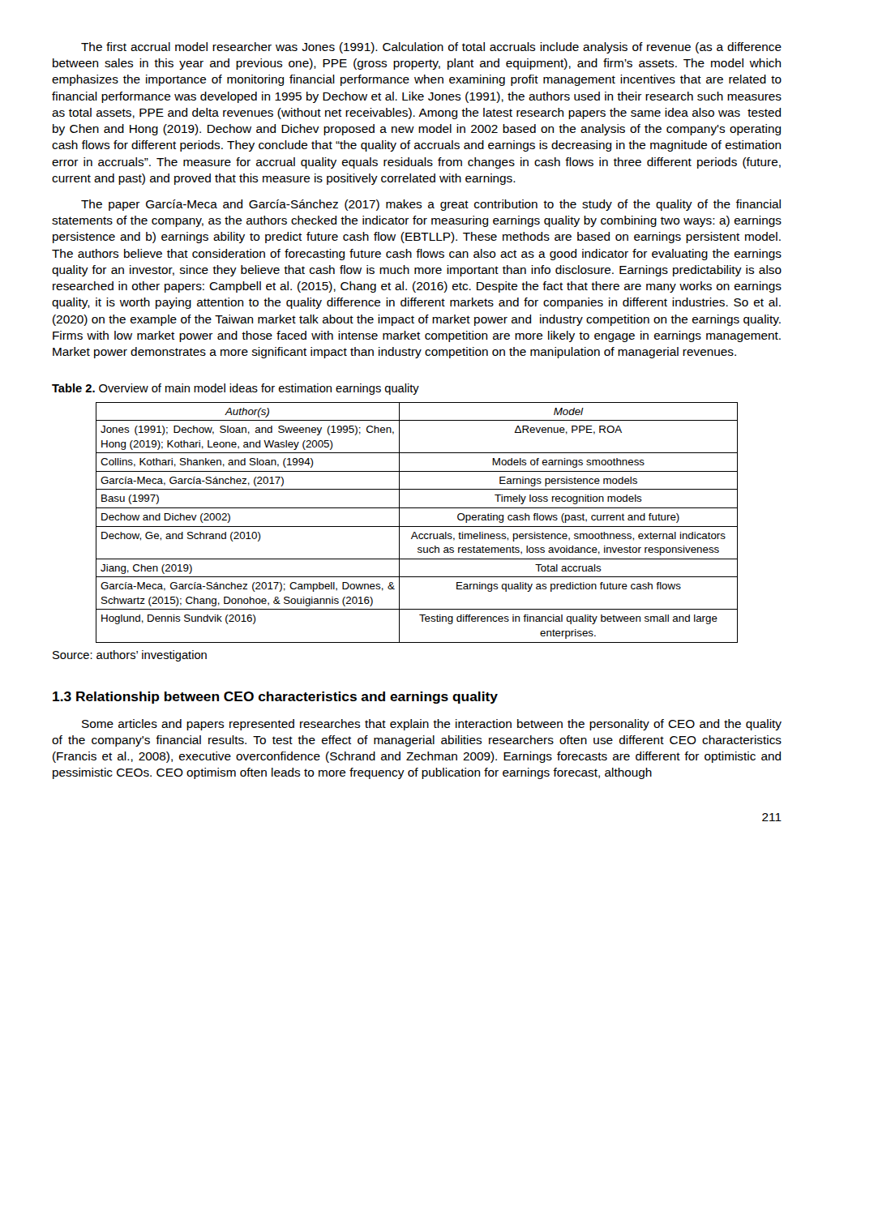The first accrual model researcher was Jones (1991). Calculation of total accruals include analysis of revenue (as a difference between sales in this year and previous one), PPE (gross property, plant and equipment), and firm’s assets. The model which emphasizes the importance of monitoring financial performance when examining profit management incentives that are related to financial performance was developed in 1995 by Dechow et al. Like Jones (1991), the authors used in their research such measures as total assets, PPE and delta revenues (without net receivables). Among the latest research papers the same idea also was tested by Chen and Hong (2019). Dechow and Dichev proposed a new model in 2002 based on the analysis of the company's operating cash flows for different periods. They conclude that “the quality of accruals and earnings is decreasing in the magnitude of estimation error in accruals”. The measure for accrual quality equals residuals from changes in cash flows in three different periods (future, current and past) and proved that this measure is positively correlated with earnings.
The paper García-Meca and García-Sánchez (2017) makes a great contribution to the study of the quality of the financial statements of the company, as the authors checked the indicator for measuring earnings quality by combining two ways: a) earnings persistence and b) earnings ability to predict future cash flow (EBTLLP). These methods are based on earnings persistent model. The authors believe that consideration of forecasting future cash flows can also act as a good indicator for evaluating the earnings quality for an investor, since they believe that cash flow is much more important than info disclosure. Earnings predictability is also researched in other papers: Campbell et al. (2015), Chang et al. (2016) etc. Despite the fact that there are many works on earnings quality, it is worth paying attention to the quality difference in different markets and for companies in different industries. So et al. (2020) on the example of the Taiwan market talk about the impact of market power and industry competition on the earnings quality. Firms with low market power and those faced with intense market competition are more likely to engage in earnings management. Market power demonstrates a more significant impact than industry competition on the manipulation of managerial revenues.
Table 2. Overview of main model ideas for estimation earnings quality
| Author(s) | Model |
| --- | --- |
| Jones (1991); Dechow, Sloan, and Sweeney (1995); Chen, Hong (2019); Kothari, Leone, and Wasley (2005) | ΔRevenue, PPE, ROA |
| Collins, Kothari, Shanken, and Sloan, (1994) | Models of earnings smoothness |
| García-Meca, García-Sánchez, (2017) | Earnings persistence models |
| Basu (1997) | Timely loss recognition models |
| Dechow and Dichev (2002) | Operating cash flows (past, current and future) |
| Dechow, Ge, and Schrand (2010) | Accruals, timeliness, persistence, smoothness, external indicators such as restatements, loss avoidance, investor responsiveness |
| Jiang, Chen (2019) | Total accruals |
| García-Meca, García-Sánchez (2017); Campbell, Downes, & Schwartz (2015); Chang, Donohoe, & Souigiannis (2016) | Earnings quality as prediction future cash flows |
| Hoglund, Dennis Sundvik (2016) | Testing differences in financial quality between small and large enterprises. |
Source: authors’ investigation
1.3 Relationship between CEO characteristics and earnings quality
Some articles and papers represented researches that explain the interaction between the personality of CEO and the quality of the company's financial results. To test the effect of managerial abilities researchers often use different CEO characteristics (Francis et al., 2008), executive overconfidence (Schrand and Zechman 2009). Earnings forecasts are different for optimistic and pessimistic CEOs. CEO optimism often leads to more frequency of publication for earnings forecast, although
211